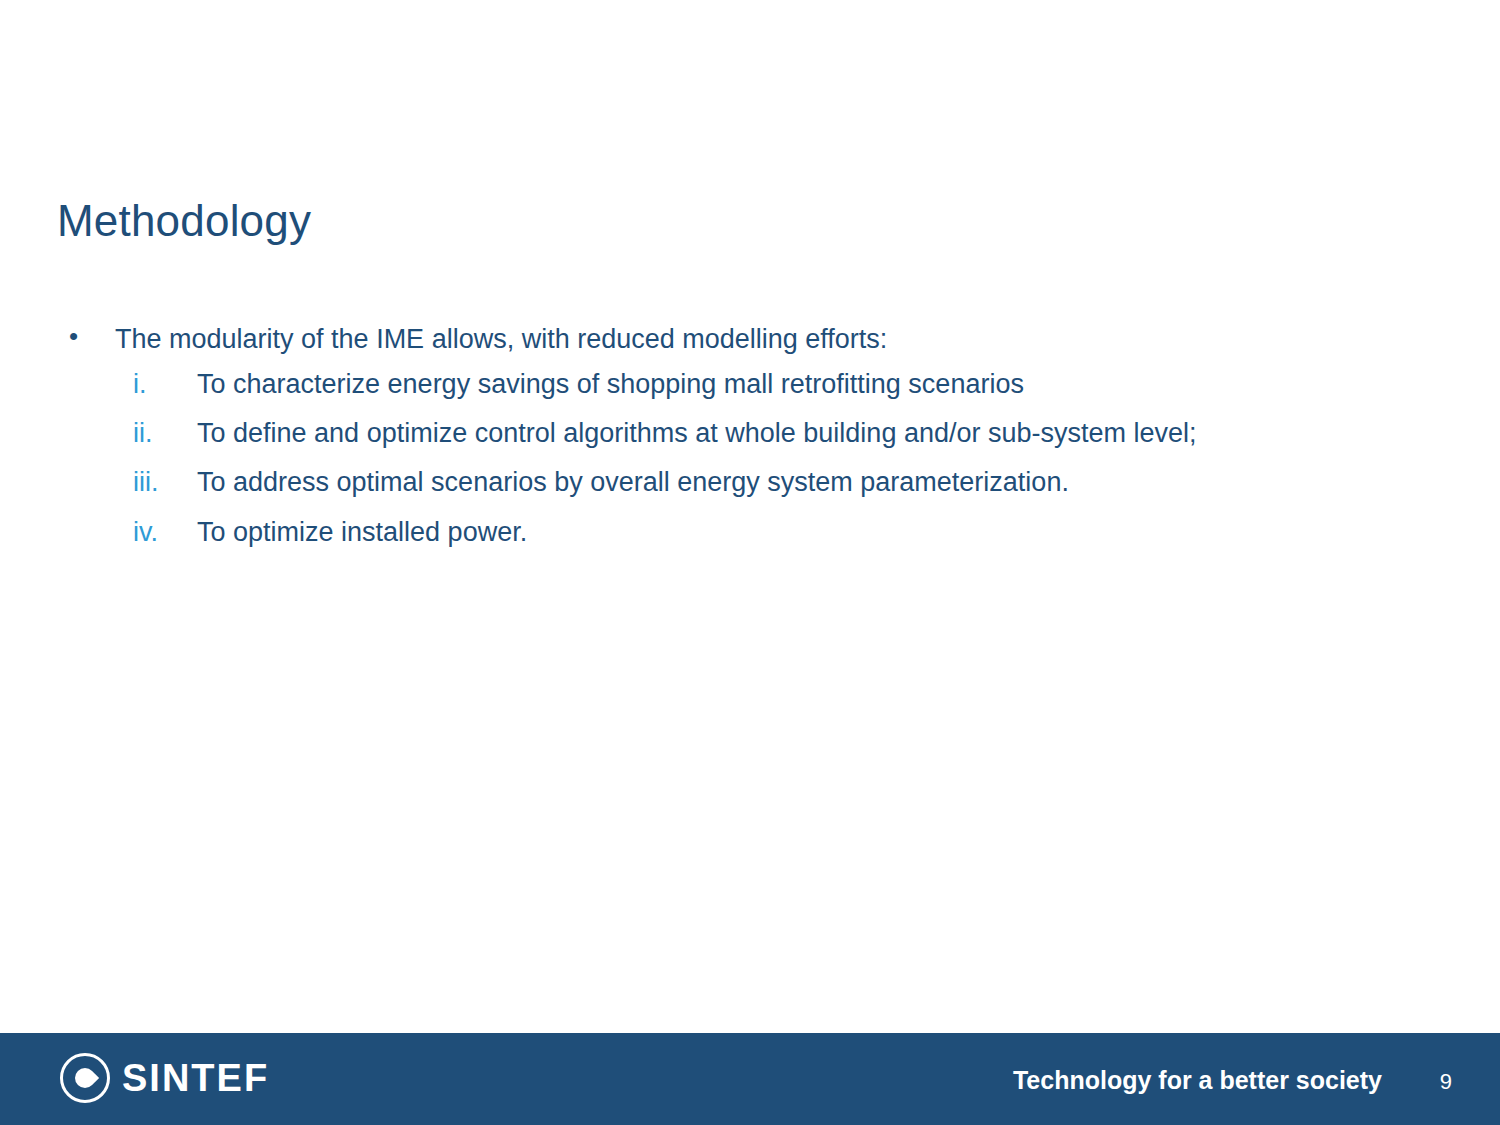Methodology
The modularity of the IME allows, with reduced modelling efforts:
To characterize energy savings of shopping mall retrofitting scenarios
To define and optimize control algorithms at whole building and/or sub-system level;
To address optimal scenarios by overall energy system parameterization.
To optimize installed power.
SINTEF
Technology for a better society
9